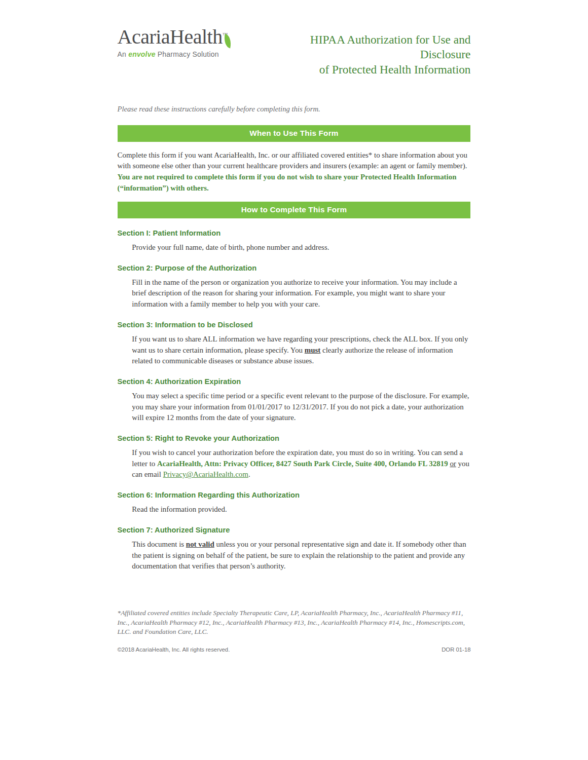Acaria Health ™
An envolve Pharmacy Solution
HIPAA Authorization for Use and Disclosure
of Protected Health Information
Please read these instructions carefully before completing this form.
When to Use This Form
Complete this form if you want AcariaHealth, Inc. or our affiliated covered entities* to share information about you with someone else other than your current healthcare providers and insurers (example: an agent or family member). You are not required to complete this form if you do not wish to share your Protected Health Information (“information”) with others.
How to Complete This Form
Section I: Patient Information
Provide your full name, date of birth, phone number and address.
Section 2: Purpose of the Authorization
Fill in the name of the person or organization you authorize to receive your information. You may include a brief description of the reason for sharing your information. For example, you might want to share your information with a family member to help you with your care.
Section 3: Information to be Disclosed
If you want us to share ALL information we have regarding your prescriptions, check the ALL box. If you only want us to share certain information, please specify. You must clearly authorize the release of information related to communicable diseases or substance abuse issues.
Section 4: Authorization Expiration
You may select a specific time period or a specific event relevant to the purpose of the disclosure. For example, you may share your information from 01/01/2017 to 12/31/2017. If you do not pick a date, your authorization will expire 12 months from the date of your signature.
Section 5: Right to Revoke your Authorization
If you wish to cancel your authorization before the expiration date, you must do so in writing. You can send a letter to AcariaHealth, Attn: Privacy Officer, 8427 South Park Circle, Suite 400, Orlando FL 32819 or you can email Privacy@AcariaHealth.com.
Section 6: Information Regarding this Authorization
Read the information provided.
Section 7: Authorized Signature
This document is not valid unless you or your personal representative sign and date it. If somebody other than the patient is signing on behalf of the patient, be sure to explain the relationship to the patient and provide any documentation that verifies that person’s authority.
*Affiliated covered entities include Specialty Therapeutic Care, LP, AcariaHealth Pharmacy, Inc., AcariaHealth Pharmacy #11, Inc., AcariaHealth Pharmacy #12, Inc., AcariaHealth Pharmacy #13, Inc., AcariaHealth Pharmacy #14, Inc., Homescripts.com, LLC. and Foundation Care, LLC.
©2018 AcariaHealth, Inc. All rights reserved.
DOR 01-18